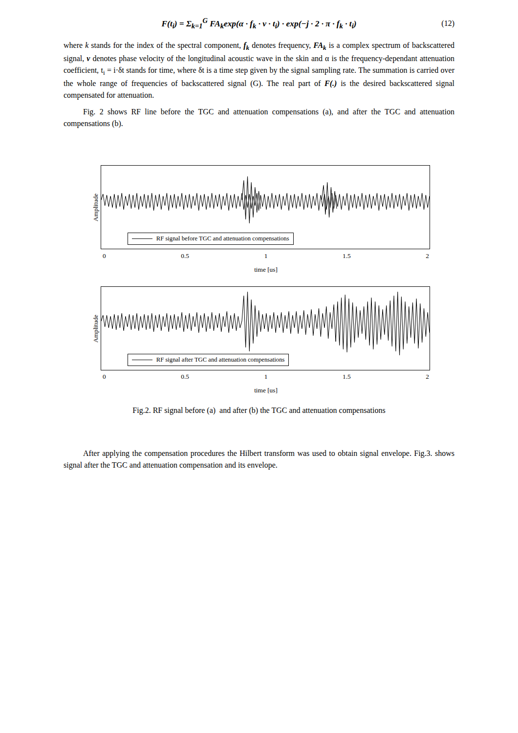F(ti) = Σk=1G FAkexp(α · fk · v · ti) · exp(−j · 2 · π · fk · ti)
(12)
where k stands for the index of the spectral component, fk denotes frequency, FAk is a complex spectrum of backscattered signal, v denotes phase velocity of the longitudinal acoustic wave in the skin and α is the frequency-dependant attenuation coefficient, ti = i·δt stands for time, where δt is a time step given by the signal sampling rate. The summation is carried over the whole range of frequencies of backscattered signal (G). The real part of F(.) is the desired backscattered signal compensated for attenuation.
Fig. 2 shows RF line before the TGC and attenuation compensations (a), and after the TGC and attenuation compensations (b).
Amplitude
RF signal before TGC and attenuation compensations
00.511.52
time [us]
Amplitude
RF signal after TGC and attenuation compensations
00.511.52
time [us]
Fig.2. RF signal before (a) and after (b) the TGC and attenuation compensations
After applying the compensation procedures the Hilbert transform was used to obtain signal envelope. Fig.3. shows signal after the TGC and attenuation compensation and its envelope.